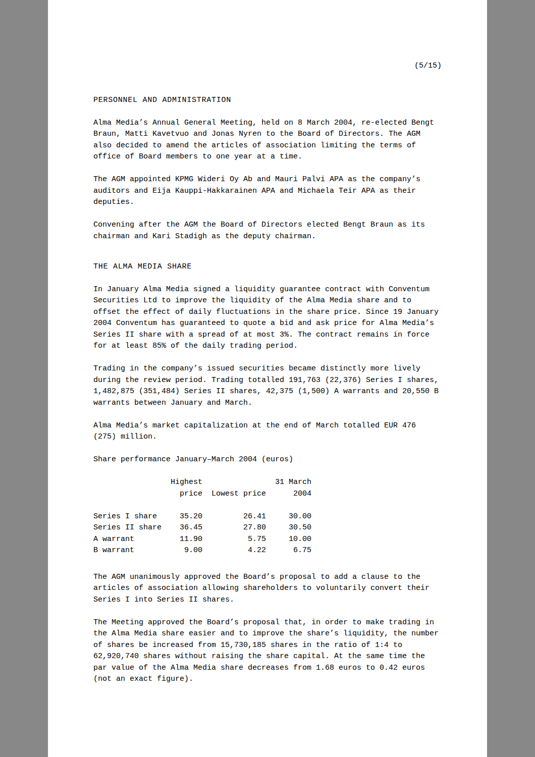(5/15)
PERSONNEL AND ADMINISTRATION
Alma Media’s Annual General Meeting, held on 8 March 2004, re-elected Bengt Braun, Matti Kavetvuo and Jonas Nyren to the Board of Directors. The AGM also decided to amend the articles of association limiting the terms of office of Board members to one year at a time.
The AGM appointed KPMG Wideri Oy Ab and Mauri Palvi APA as the company’s auditors and Eija Kauppi-Hakkarainen APA and Michaela Teir APA as their deputies.
Convening after the AGM the Board of Directors elected Bengt Braun as its chairman and Kari Stadigh as the deputy chairman.
THE ALMA MEDIA SHARE
In January Alma Media signed a liquidity guarantee contract with Conventum Securities Ltd to improve the liquidity of the Alma Media share and to offset the effect of daily fluctuations in the share price. Since 19 January 2004 Conventum has guaranteed to quote a bid and ask price for Alma Media’s Series II share with a spread of at most 3%. The contract remains in force for at least 85% of the daily trading period.
Trading in the company’s issued securities became distinctly more lively during the review period. Trading totalled 191,763 (22,376) Series I shares, 1,482,875 (351,484) Series II shares, 42,375 (1,500) A warrants and 20,550 B warrants between January and March.
Alma Media’s market capitalization at the end of March totalled EUR 476 (275) million.
Share performance January–March 2004 (euros)
| | Highest price | Lowest price | 31 March 2004 |
| --- | --- | --- | --- |
| Series I share | 35.20 | 26.41 | 30.00 |
| Series II share | 36.45 | 27.80 | 30.50 |
| A warrant | 11.90 | 5.75 | 10.00 |
| B warrant | 9.00 | 4.22 | 6.75 |
The AGM unanimously approved the Board’s proposal to add a clause to the articles of association allowing shareholders to voluntarily convert their Series I into Series II shares.
The Meeting approved the Board’s proposal that, in order to make trading in the Alma Media share easier and to improve the share’s liquidity, the number of shares be increased from 15,730,185 shares in the ratio of 1:4 to 62,920,740 shares without raising the share capital. At the same time the par value of the Alma Media share decreases from 1.68 euros to 0.42 euros (not an exact figure).